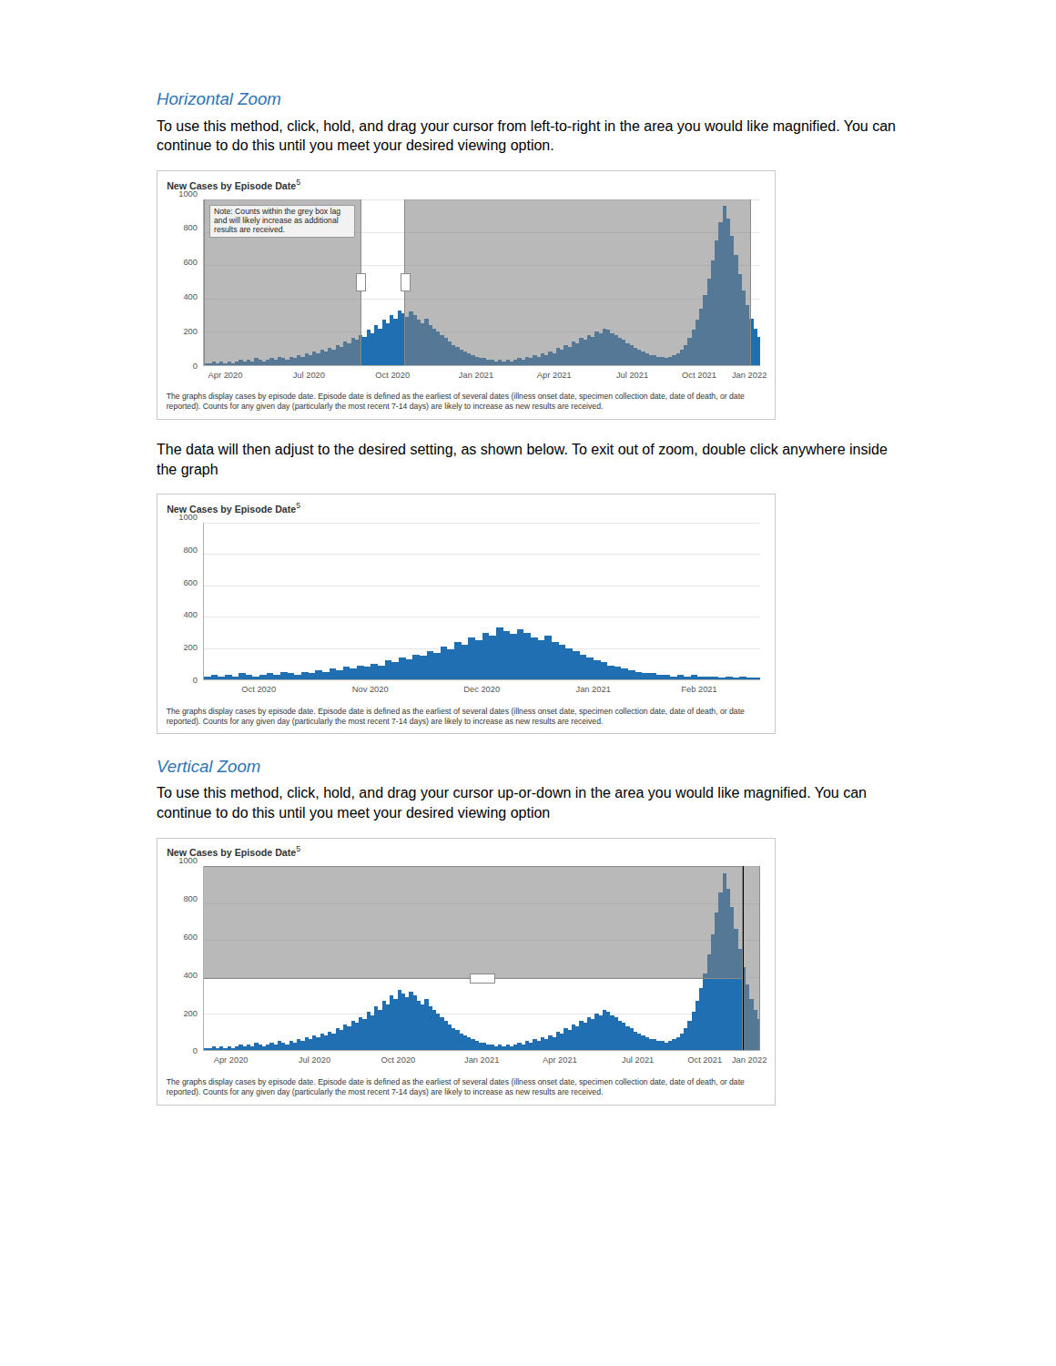Horizontal Zoom
To use this method, click, hold, and drag your cursor from left-to-right in the area you would like magnified. You can continue to do this until you meet your desired viewing option.
New Cases by Episode Date5
1000 800 600 400 200 0
Note: Counts within the grey box lag and will likely increase as additional results are received.
Apr 2020 Jul 2020 Oct 2020 Jan 2021 Apr 2021 Jul 2021 Oct 2021 Jan 2022
The graphs display cases by episode date. Episode date is defined as the earliest of several dates (illness onset date, specimen collection date, date of death, or date reported). Counts for any given day (particularly the most recent 7-14 days) are likely to increase as new results are received.
The data will then adjust to the desired setting, as shown below. To exit out of zoom, double click anywhere inside the graph
New Cases by Episode Date5
1000 800 600 400 200 0
Oct 2020 Nov 2020 Dec 2020 Jan 2021 Feb 2021
The graphs display cases by episode date. Episode date is defined as the earliest of several dates (illness onset date, specimen collection date, date of death, or date reported). Counts for any given day (particularly the most recent 7-14 days) are likely to increase as new results are received.
Vertical Zoom
To use this method, click, hold, and drag your cursor up-or-down in the area you would like magnified. You can continue to do this until you meet your desired viewing option
New Cases by Episode Date5
1000 800 600 400 200 0
Apr 2020 Jul 2020 Oct 2020 Jan 2021 Apr 2021 Jul 2021 Oct 2021 Jan 2022
The graphs display cases by episode date. Episode date is defined as the earliest of several dates (illness onset date, specimen collection date, date of death, or date reported). Counts for any given day (particularly the most recent 7-14 days) are likely to increase as new results are received.